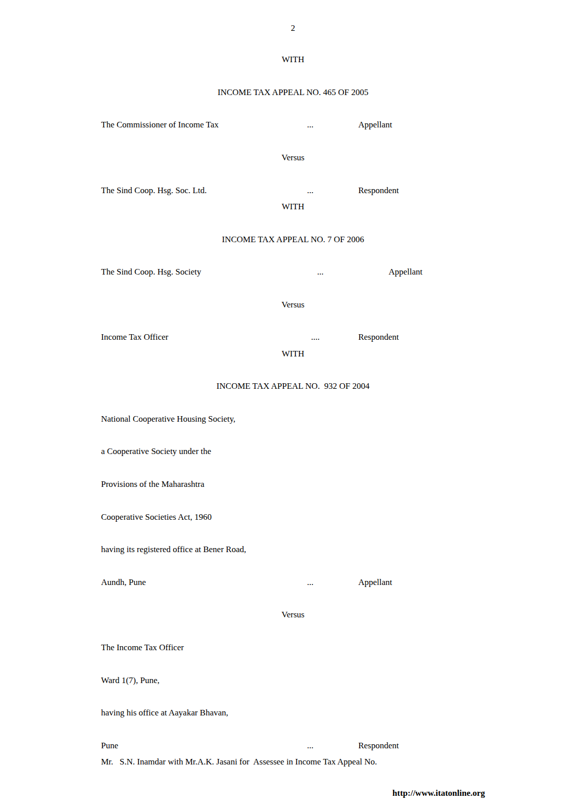2
WITH
INCOME TAX APPEAL NO. 465 OF 2005
| The Commissioner of Income Tax | ... | Appellant |
Versus
| The Sind Coop. Hsg. Soc. Ltd. | ... | Respondent |
WITH
INCOME TAX APPEAL NO. 7 OF 2006
| The Sind Coop. Hsg. Society | ... | Appellant |
Versus
| Income Tax Officer | .... | Respondent |
WITH
INCOME TAX APPEAL NO. 932 OF 2004
National Cooperative Housing Society,
a Cooperative Society under the
Provisions of the Maharashtra
Cooperative Societies Act, 1960
having its registered office at Bener Road,
| Aundh, Pune | ... | Appellant |
Versus
The Income Tax Officer
Ward 1(7), Pune,
having his office at Aayakar Bhavan,
| Pune | ... | Respondent |
Mr. S.N. Inamdar with Mr.A.K. Jasani for Assessee in Income Tax Appeal No.
http://www.itatonline.org